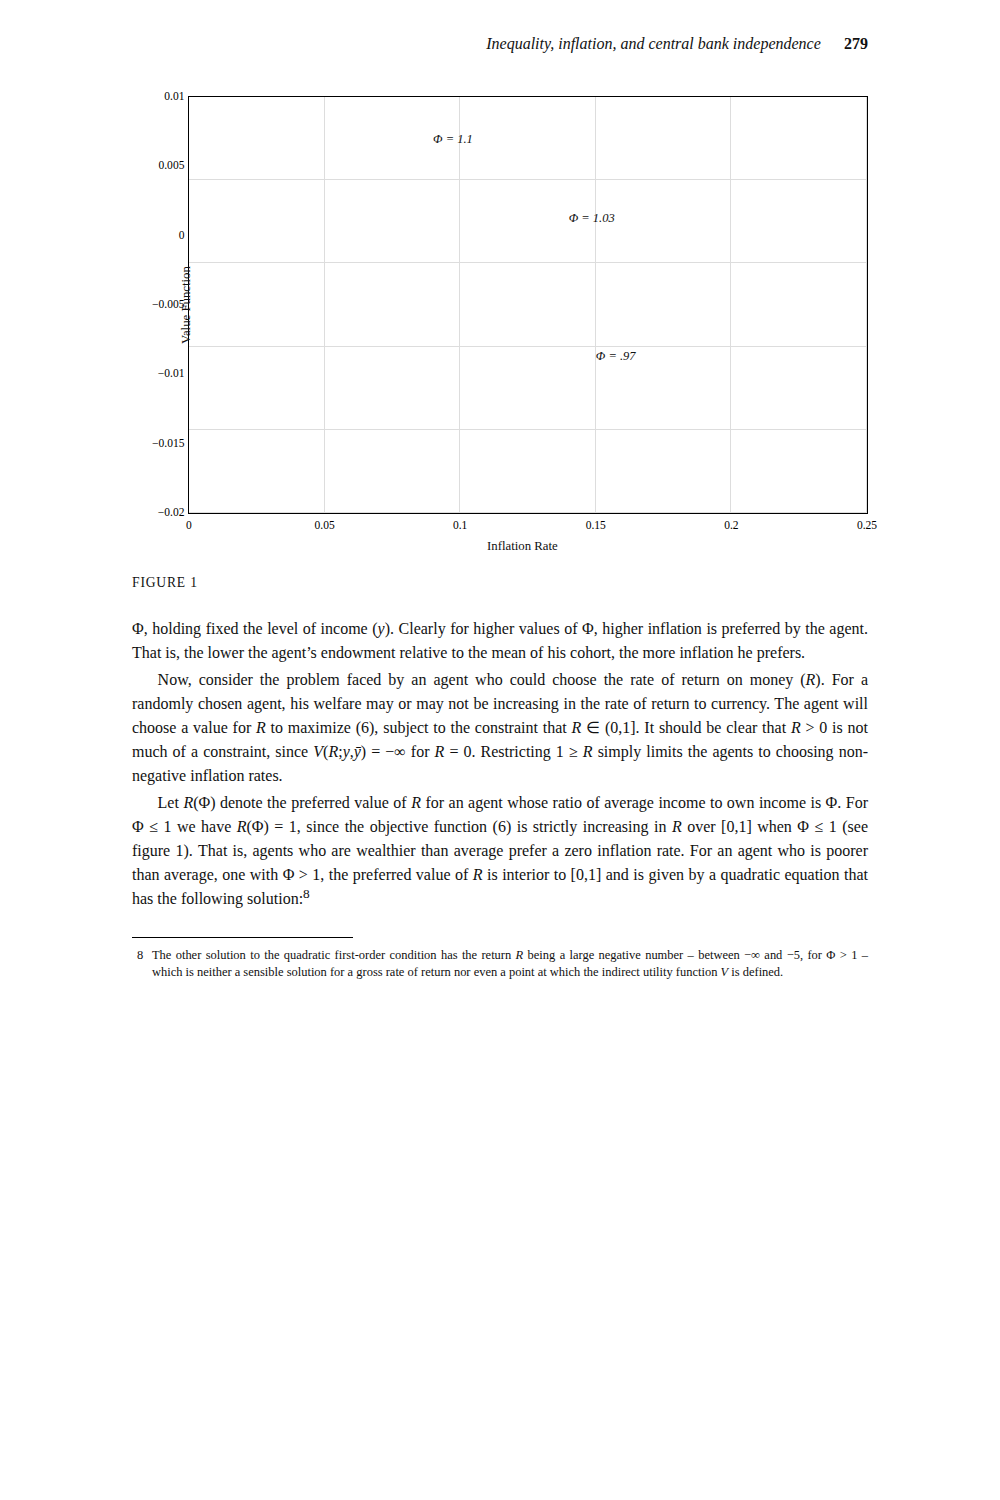Inequality, inflation, and central bank independence 279
Value Function 0.01 0.005 0 −0.005 −0.01 −0.015 −0.02 0 0.05 0.1 0.15 0.2 0.25 Φ = 1.1 Φ = 1.03 Φ = .97
Inflation Rate
FIGURE 1
Φ, holding fixed the level of income (y). Clearly for higher values of Φ, higher inflation is preferred by the agent. That is, the lower the agent’s endowment relative to the mean of his cohort, the more inflation he prefers.
Now, consider the problem faced by an agent who could choose the rate of return on money (R). For a randomly chosen agent, his welfare may or may not be increasing in the rate of return to currency. The agent will choose a value for R to maximize (6), subject to the constraint that R ∈ (0,1]. It should be clear that R > 0 is not much of a constraint, since V(R;y,ȳ) = −∞ for R = 0. Restricting 1 ≥ R simply limits the agents to choosing non-negative inflation rates.
Let R(Φ) denote the preferred value of R for an agent whose ratio of average income to own income is Φ. For Φ ≤ 1 we have R(Φ) = 1, since the objective function (6) is strictly increasing in R over [0,1] when Φ ≤ 1 (see figure 1). That is, agents who are wealthier than average prefer a zero inflation rate. For an agent who is poorer than average, one with Φ > 1, the preferred value of R is interior to [0,1] and is given by a quadratic equation that has the following solution:8
8 The other solution to the quadratic first-order condition has the return R being a large negative number – between −∞ and −5, for Φ > 1 – which is neither a sensible solution for a gross rate of return nor even a point at which the indirect utility function V is defined.